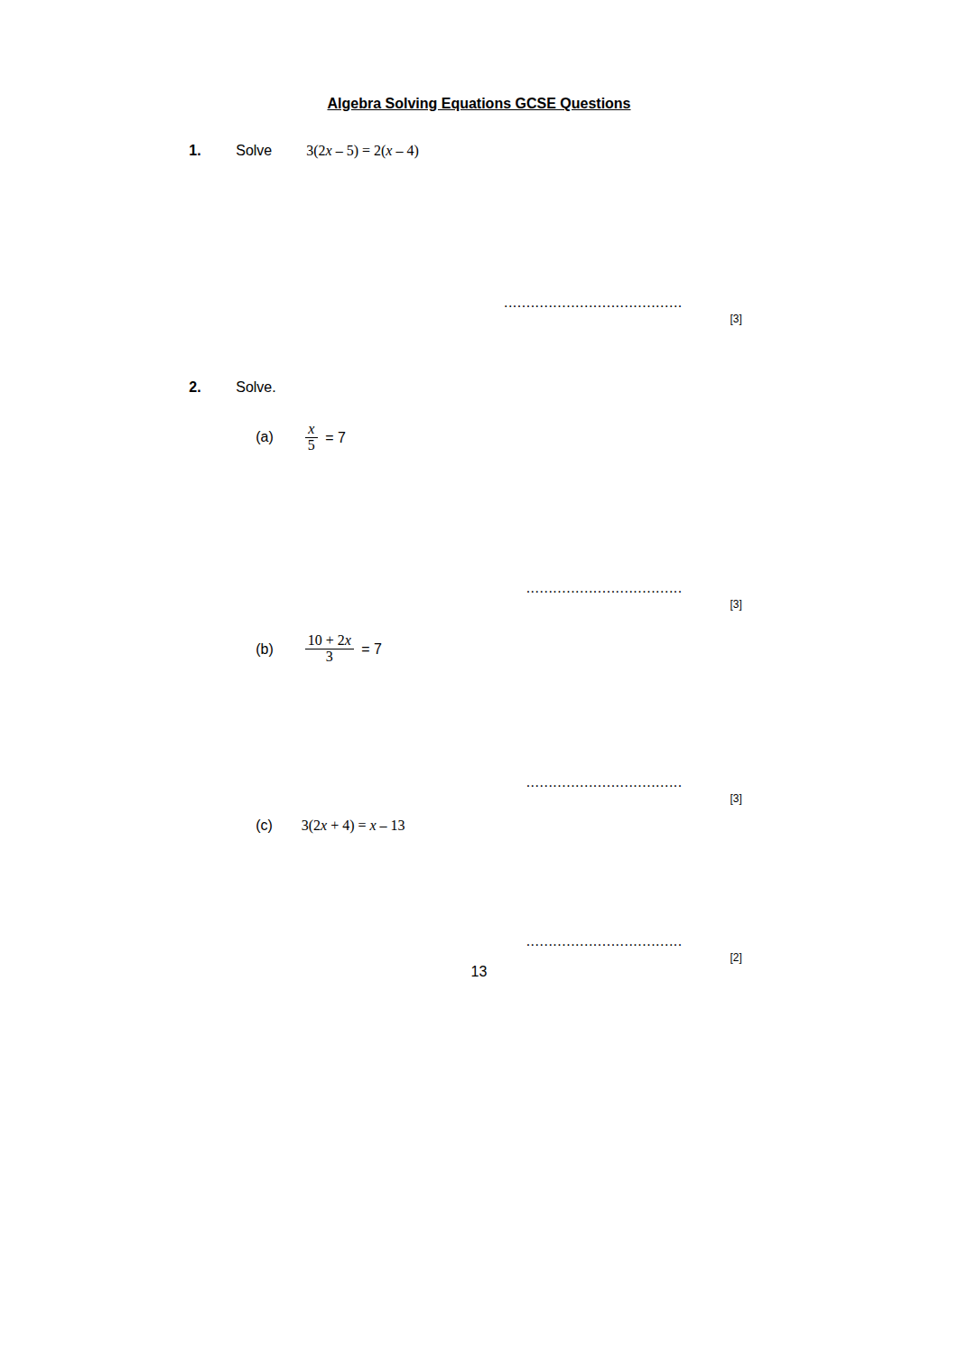Algebra Solving Equations GCSE Questions
1.
Solve 3(2x – 5) = 2(x – 4)
........................................
[3]
2.
Solve.
(a) x 5 = 7
...................................
[3]
(b) 10 + 2x 3 = 7
...................................
[3]
(c) 3(2x + 4) = x – 13
...................................
[2]
13